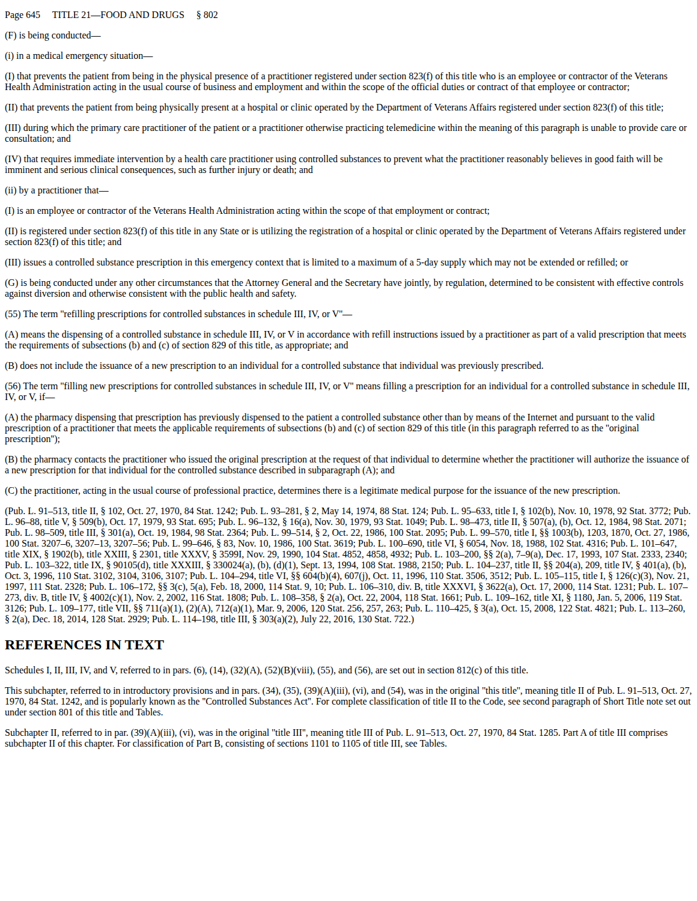Page 645 TITLE 21—FOOD AND DRUGS § 802
(F) is being conducted—
(i) in a medical emergency situation—
(I) that prevents the patient from being in the physical presence of a practitioner registered under section 823(f) of this title who is an employee or contractor of the Veterans Health Administration acting in the usual course of business and employment and within the scope of the official duties or contract of that employee or contractor;
(II) that prevents the patient from being physically present at a hospital or clinic operated by the Department of Veterans Affairs registered under section 823(f) of this title;
(III) during which the primary care practitioner of the patient or a practitioner otherwise practicing telemedicine within the meaning of this paragraph is unable to provide care or consultation; and
(IV) that requires immediate intervention by a health care practitioner using controlled substances to prevent what the practitioner reasonably believes in good faith will be imminent and serious clinical consequences, such as further injury or death; and
(ii) by a practitioner that—
(I) is an employee or contractor of the Veterans Health Administration acting within the scope of that employment or contract;
(II) is registered under section 823(f) of this title in any State or is utilizing the registration of a hospital or clinic operated by the Department of Veterans Affairs registered under section 823(f) of this title; and
(III) issues a controlled substance prescription in this emergency context that is limited to a maximum of a 5-day supply which may not be extended or refilled; or
(G) is being conducted under any other circumstances that the Attorney General and the Secretary have jointly, by regulation, determined to be consistent with effective controls against diversion and otherwise consistent with the public health and safety.
(55) The term ''refilling prescriptions for controlled substances in schedule III, IV, or V''—
(A) means the dispensing of a controlled substance in schedule III, IV, or V in accordance with refill instructions issued by a practitioner as part of a valid prescription that meets the requirements of subsections (b) and (c) of section 829 of this title, as appropriate; and
(B) does not include the issuance of a new prescription to an individual for a controlled substance that individual was previously prescribed.
(56) The term ''filling new prescriptions for controlled substances in schedule III, IV, or V'' means filling a prescription for an individual for a controlled substance in schedule III, IV, or V, if—
(A) the pharmacy dispensing that prescription has previously dispensed to the patient a controlled substance other than by means of the Internet and pursuant to the valid prescription of a practitioner that meets the applicable requirements of subsections (b) and (c) of section 829 of this title (in this paragraph referred to as the ''original prescription'');
(B) the pharmacy contacts the practitioner who issued the original prescription at the request of that individual to determine whether the practitioner will authorize the issuance of a new prescription for that individual for the controlled substance described in subparagraph (A); and
(C) the practitioner, acting in the usual course of professional practice, determines there is a legitimate medical purpose for the issuance of the new prescription.
(Pub. L. 91–513, title II, § 102, Oct. 27, 1970, 84 Stat. 1242; Pub. L. 93–281, § 2, May 14, 1974, 88 Stat. 124; Pub. L. 95–633, title I, § 102(b), Nov. 10, 1978, 92 Stat. 3772; Pub. L. 96–88, title V, § 509(b), Oct. 17, 1979, 93 Stat. 695; Pub. L. 96–132, § 16(a), Nov. 30, 1979, 93 Stat. 1049; Pub. L. 98–473, title II, § 507(a), (b), Oct. 12, 1984, 98 Stat. 2071; Pub. L. 98–509, title III, § 301(a), Oct. 19, 1984, 98 Stat. 2364; Pub. L. 99–514, § 2, Oct. 22, 1986, 100 Stat. 2095; Pub. L. 99–570, title I, §§ 1003(b), 1203, 1870, Oct. 27, 1986, 100 Stat. 3207–6, 3207–13, 3207–56; Pub. L. 99–646, § 83, Nov. 10, 1986, 100 Stat. 3619; Pub. L. 100–690, title VI, § 6054, Nov. 18, 1988, 102 Stat. 4316; Pub. L. 101–647, title XIX, § 1902(b), title XXIII, § 2301, title XXXV, § 3599I, Nov. 29, 1990, 104 Stat. 4852, 4858, 4932; Pub. L. 103–200, §§ 2(a), 7–9(a), Dec. 17, 1993, 107 Stat. 2333, 2340; Pub. L. 103–322, title IX, § 90105(d), title XXXIII, § 330024(a), (b), (d)(1), Sept. 13, 1994, 108 Stat. 1988, 2150; Pub. L. 104–237, title II, §§ 204(a), 209, title IV, § 401(a), (b), Oct. 3, 1996, 110 Stat. 3102, 3104, 3106, 3107; Pub. L. 104–294, title VI, §§ 604(b)(4), 607(j), Oct. 11, 1996, 110 Stat. 3506, 3512; Pub. L. 105–115, title I, § 126(c)(3), Nov. 21, 1997, 111 Stat. 2328; Pub. L. 106–172, §§ 3(c), 5(a), Feb. 18, 2000, 114 Stat. 9, 10; Pub. L. 106–310, div. B, title XXXVI, § 3622(a), Oct. 17, 2000, 114 Stat. 1231; Pub. L. 107–273, div. B, title IV, § 4002(c)(1), Nov. 2, 2002, 116 Stat. 1808; Pub. L. 108–358, § 2(a), Oct. 22, 2004, 118 Stat. 1661; Pub. L. 109–162, title XI, § 1180, Jan. 5, 2006, 119 Stat. 3126; Pub. L. 109–177, title VII, §§ 711(a)(1), (2)(A), 712(a)(1), Mar. 9, 2006, 120 Stat. 256, 257, 263; Pub. L. 110–425, § 3(a), Oct. 15, 2008, 122 Stat. 4821; Pub. L. 113–260, § 2(a), Dec. 18, 2014, 128 Stat. 2929; Pub. L. 114–198, title III, § 303(a)(2), July 22, 2016, 130 Stat. 722.)
REFERENCES IN TEXT
Schedules I, II, III, IV, and V, referred to in pars. (6), (14), (32)(A), (52)(B)(viii), (55), and (56), are set out in section 812(c) of this title.
This subchapter, referred to in introductory provisions and in pars. (34), (35), (39)(A)(iii), (vi), and (54), was in the original ''this title'', meaning title II of Pub. L. 91–513, Oct. 27, 1970, 84 Stat. 1242, and is popularly known as the ''Controlled Substances Act''. For complete classification of title II to the Code, see second paragraph of Short Title note set out under section 801 of this title and Tables.
Subchapter II, referred to in par. (39)(A)(iii), (vi), was in the original ''title III'', meaning title III of Pub. L. 91–513, Oct. 27, 1970, 84 Stat. 1285. Part A of title III comprises subchapter II of this chapter. For classification of Part B, consisting of sections 1101 to 1105 of title III, see Tables.